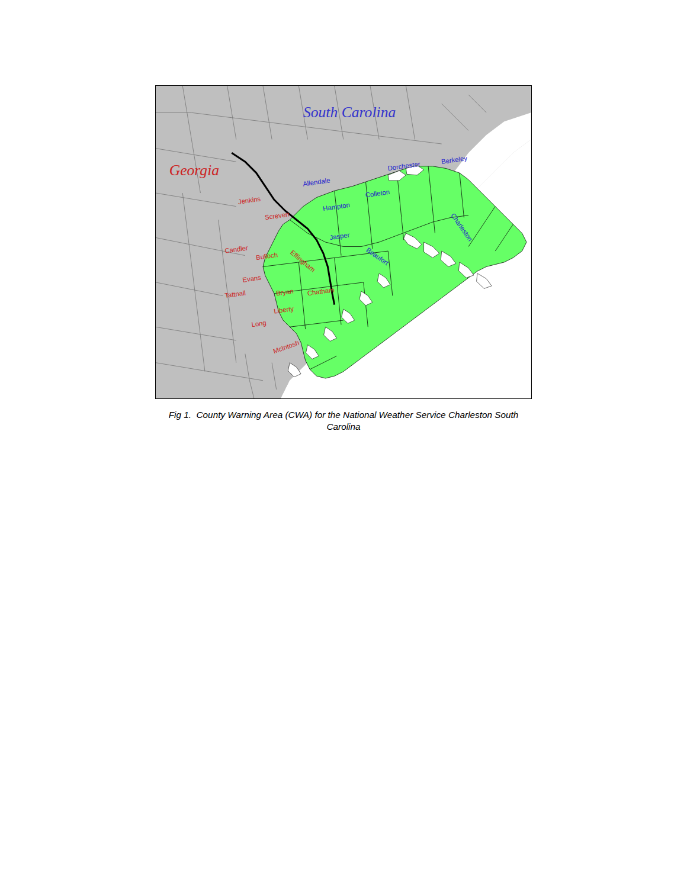County Warning Area (CWA) for the National Weather Service Charleston South Carolina Shaded relief style map. Counties within the warning area are shaded green. Georgia counties are labeled in red: Jenkins, Screven, Candler, Bulloch, Effingham, Evans, Tattnall, Bryan, Chatham, Liberty, Long, McIntosh. South Carolina counties are labeled in blue: Allendale, Hampton, Colleton, Dorchester, Berkeley, Charleston, Jasper, Beaufort. South Carolina Georgia Allendale Hampton Colleton Dorchester Berkeley Charleston Jasper Beaufort Jenkins Screven Candler Bulloch Effingham Evans Tattnall Bryan Chatham Liberty Long McIntosh
Fig 1. County Warning Area (CWA) for the National Weather Service Charleston South Carolina